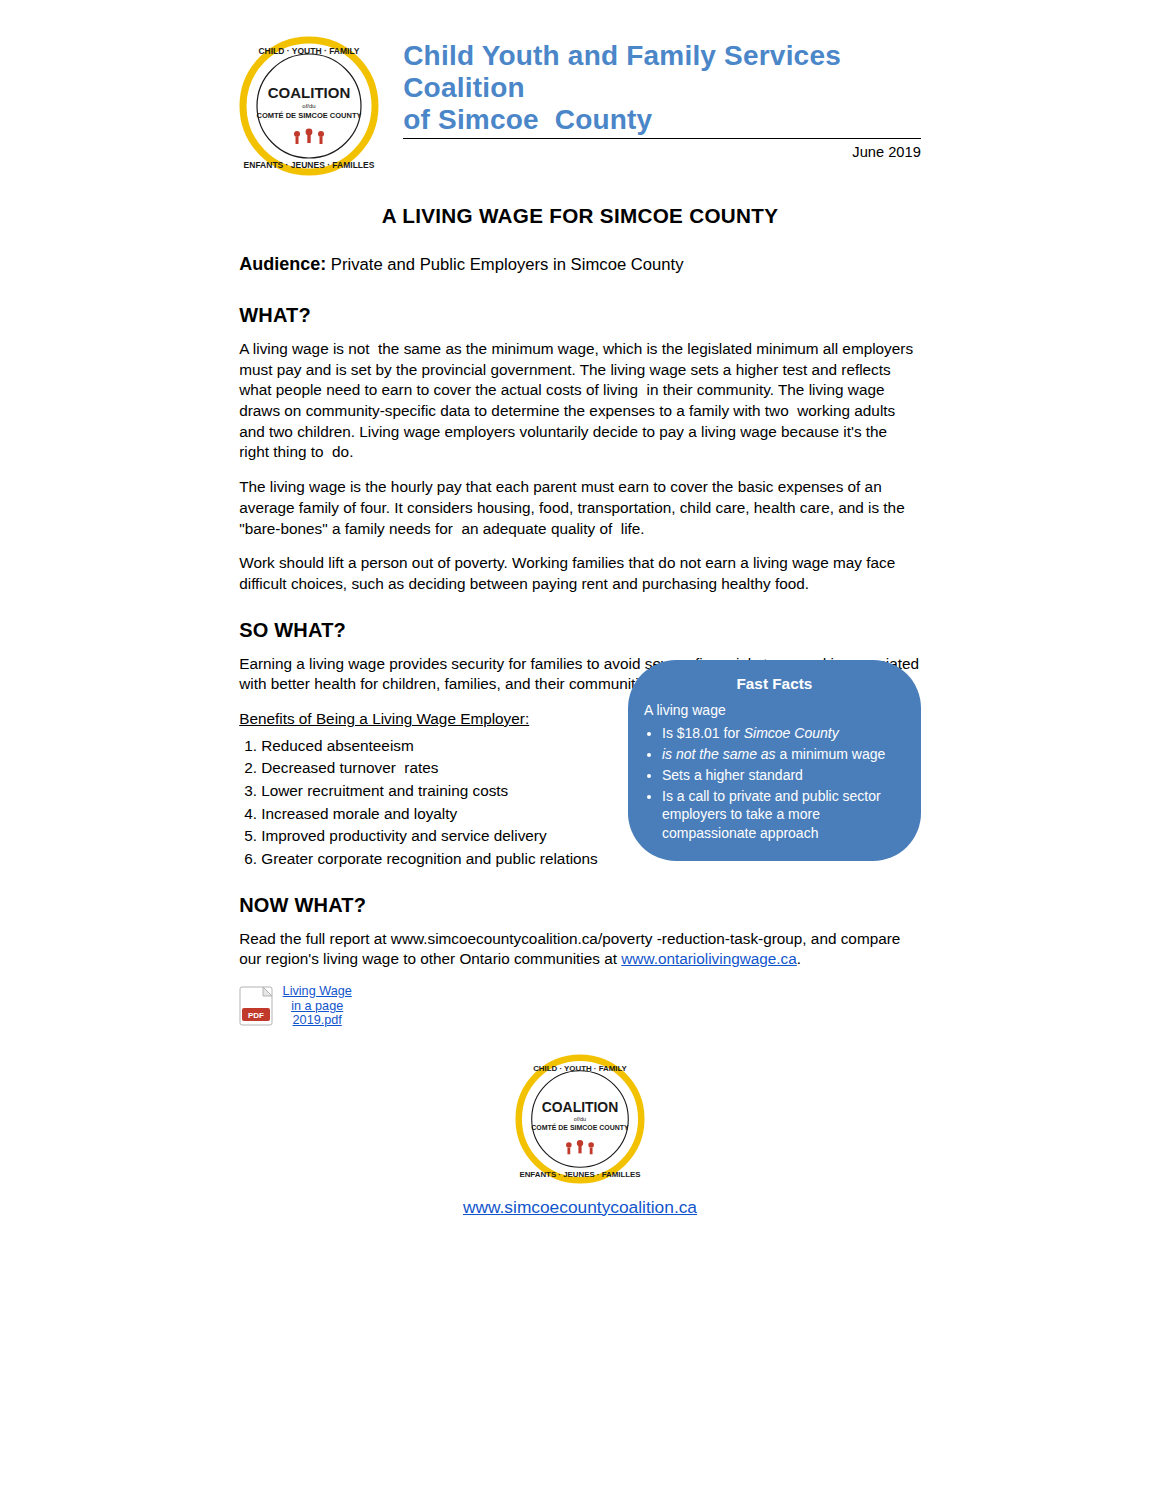CHILD · YOUTH · FAMILY ENFANTS · JEUNES · FAMILLES COALITION of/du COMTÉ DE SIMCOE COUNTY
Child Youth and Family Services Coalition
of Simcoe County
June 2019
A LIVING WAGE FOR SIMCOE COUNTY
Audience: Private and Public Employers in Simcoe County
WHAT?
A living wage is not the same as the minimum wage, which is the legislated minimum all employers must pay and is set by the provincial government. The living wage sets a higher test and reflects what people need to earn to cover the actual costs of living in their community. The living wage draws on community-specific data to determine the expenses to a family with two working adults and two children. Living wage employers voluntarily decide to pay a living wage because it's the right thing to do.
The living wage is the hourly pay that each parent must earn to cover the basic expenses of an average family of four. It considers housing, food, transportation, child care, health care, and is the "bare-bones" a family needs for an adequate quality of life.
Work should lift a person out of poverty. Working families that do not earn a living wage may face difficult choices, such as deciding between paying rent and purchasing healthy food.
SO WHAT?
Earning a living wage provides security for families to avoid severe financial stress and is associated with better health for children, families, and their communities.
Benefits of Being a Living Wage Employer:
Reduced absenteeism
Decreased turnover rates
Lower recruitment and training costs
Increased morale and loyalty
Improved productivity and service delivery
Greater corporate recognition and public relations
Fast Facts
A living wage
Is $18.01 for Simcoe County
is not the same as a minimum wage
Sets a higher standard
Is a call to private and public sector employers to take a more compassionate approach
NOW WHAT?
Read the full report at www.simcoecountycoalition.ca/poverty -reduction-task-group, and compare our region's living wage to other Ontario communities at www.ontariolivingwage.ca.
PDF Living Wage in a page 2019.pdf
CHILD · YOUTH · FAMILY ENFANTS · JEUNES · FAMILLES COALITION of/du COMTÉ DE SIMCOE COUNTY
www.simcoecountycoalition.ca